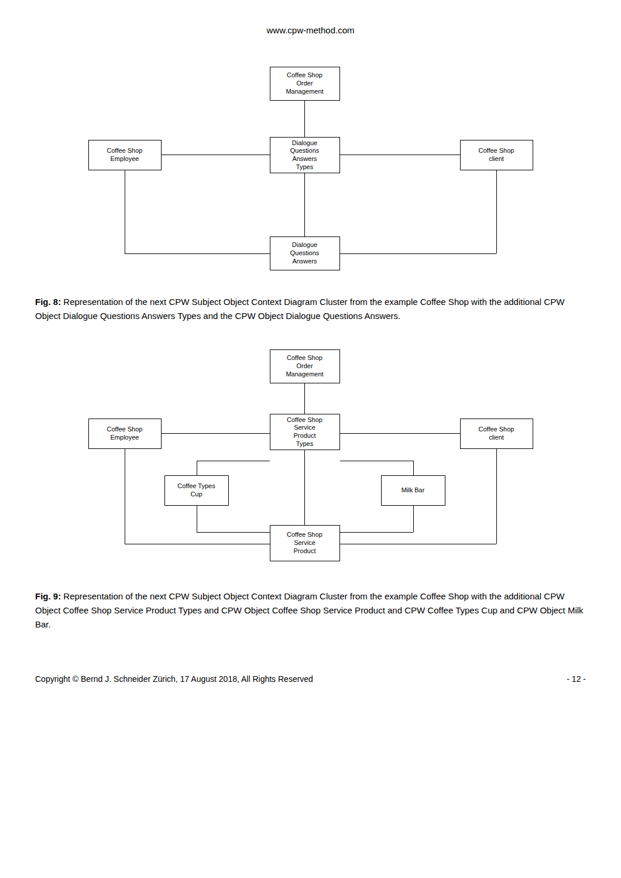www.cpw-method.com
Coffee Shop
Order
Management
Coffee Shop
Employee
Dialogue
Questions
Answers
Types
Coffee Shop
client
Dialogue
Questions
Answers
Fig. 8: Representation of the next CPW Subject Object Context Diagram Cluster from the example Coffee Shop with the additional CPW Object Dialogue Questions Answers Types and the CPW Object Dialogue Questions Answers.
Coffee Shop
Order
Management
Coffee Shop
Employee
Coffee Shop
Service
Product
Types
Coffee Shop
client
Coffee Types
Cup
Milk Bar
Coffee Shop
Service
Product
Fig. 9: Representation of the next CPW Subject Object Context Diagram Cluster from the example Coffee Shop with the additional CPW Object Coffee Shop Service Product Types and CPW Object Coffee Shop Service Product and CPW Coffee Types Cup and CPW Object Milk Bar.
Copyright © Bernd J. Schneider Zürich, 17 August 2018, All Rights Reserved
- 12 -